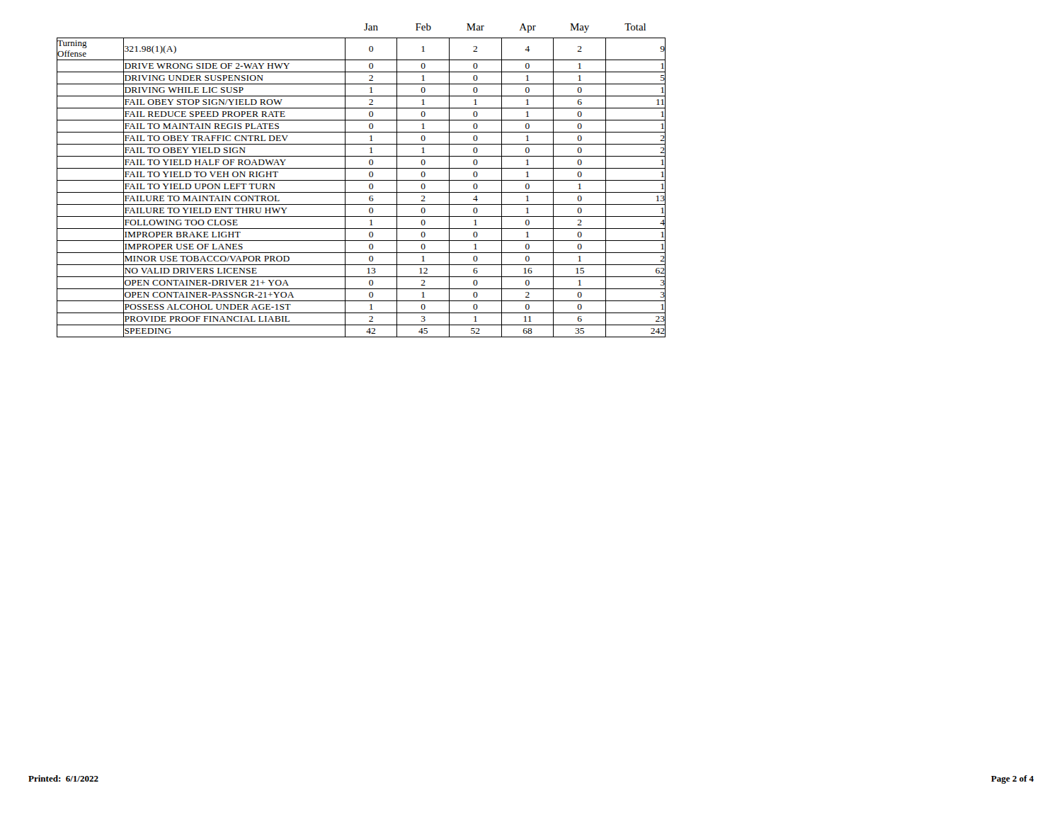| | | Jan | Feb | Mar | Apr | May | Total |
| --- | --- | --- | --- | --- | --- | --- | --- |
| Turning Offense | 321.98(1)(A) | 0 | 1 | 2 | 4 | 2 | 9 |
| | DRIVE WRONG SIDE OF 2-WAY HWY | 0 | 0 | 0 | 0 | 1 | 1 |
| | DRIVING UNDER SUSPENSION | 2 | 1 | 0 | 1 | 1 | 5 |
| | DRIVING WHILE LIC SUSP | 1 | 0 | 0 | 0 | 0 | 1 |
| | FAIL OBEY STOP SIGN/YIELD ROW | 2 | 1 | 1 | 1 | 6 | 11 |
| | FAIL REDUCE SPEED PROPER RATE | 0 | 0 | 0 | 1 | 0 | 1 |
| | FAIL TO MAINTAIN REGIS PLATES | 0 | 1 | 0 | 0 | 0 | 1 |
| | FAIL TO OBEY TRAFFIC CNTRL DEV | 1 | 0 | 0 | 1 | 0 | 2 |
| | FAIL TO OBEY YIELD SIGN | 1 | 1 | 0 | 0 | 0 | 2 |
| | FAIL TO YIELD HALF OF ROADWAY | 0 | 0 | 0 | 1 | 0 | 1 |
| | FAIL TO YIELD TO VEH ON RIGHT | 0 | 0 | 0 | 1 | 0 | 1 |
| | FAIL TO YIELD UPON LEFT TURN | 0 | 0 | 0 | 0 | 1 | 1 |
| | FAILURE TO MAINTAIN CONTROL | 6 | 2 | 4 | 1 | 0 | 13 |
| | FAILURE TO YIELD ENT THRU HWY | 0 | 0 | 0 | 1 | 0 | 1 |
| | FOLLOWING TOO CLOSE | 1 | 0 | 1 | 0 | 2 | 4 |
| | IMPROPER BRAKE LIGHT | 0 | 0 | 0 | 1 | 0 | 1 |
| | IMPROPER USE OF LANES | 0 | 0 | 1 | 0 | 0 | 1 |
| | MINOR USE TOBACCO/VAPOR PROD | 0 | 1 | 0 | 0 | 1 | 2 |
| | NO VALID DRIVERS LICENSE | 13 | 12 | 6 | 16 | 15 | 62 |
| | OPEN CONTAINER-DRIVER 21+ YOA | 0 | 2 | 0 | 0 | 1 | 3 |
| | OPEN CONTAINER-PASSNGR-21+YOA | 0 | 1 | 0 | 2 | 0 | 3 |
| | POSSESS ALCOHOL UNDER AGE-1ST | 1 | 0 | 0 | 0 | 0 | 1 |
| | PROVIDE PROOF FINANCIAL LIABIL | 2 | 3 | 1 | 11 | 6 | 23 |
| | SPEEDING | 42 | 45 | 52 | 68 | 35 | 242 |
Printed: 6/1/2022 Page 2 of 4